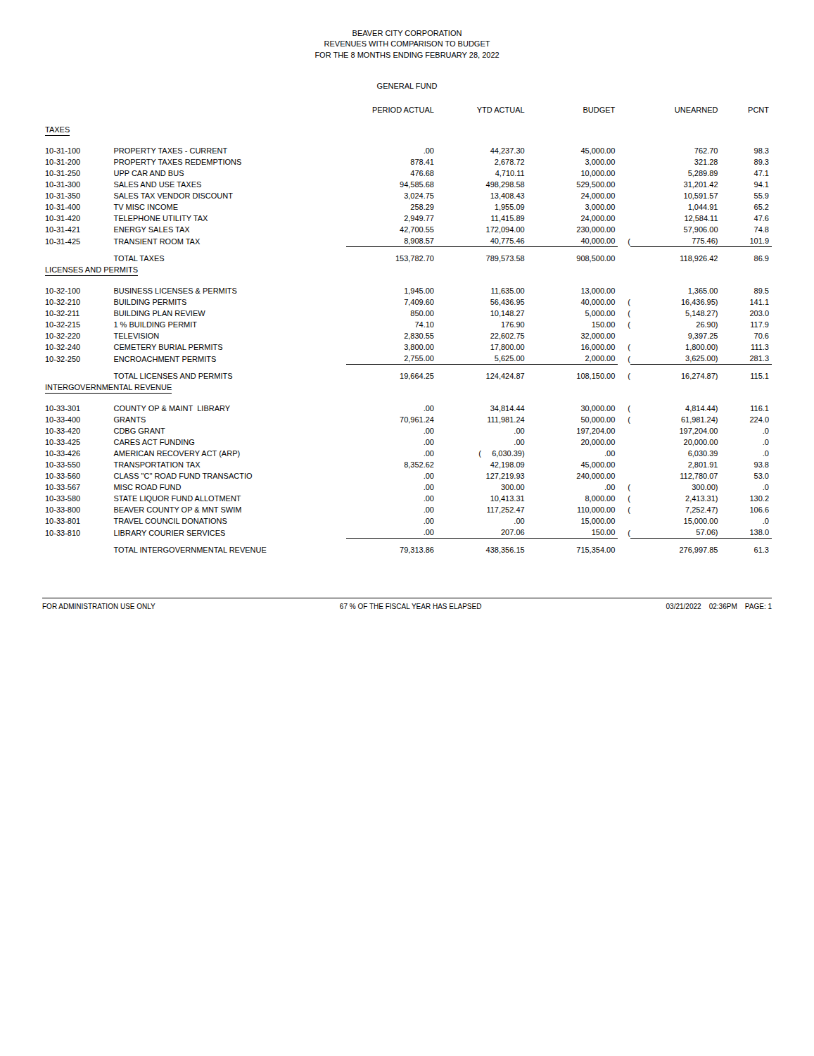BEAVER CITY CORPORATION
REVENUES WITH COMPARISON TO BUDGET
FOR THE 8 MONTHS ENDING FEBRUARY 28, 2022
GENERAL FUND
| | | PERIOD ACTUAL | YTD ACTUAL | BUDGET | | UNEARNED | PCNT |
| --- | --- | --- | --- | --- | --- | --- | --- |
| TAXES | |
| 10-31-100 | PROPERTY TAXES - CURRENT | .00 | 44,237.30 | 45,000.00 | | 762.70 | 98.3 |
| 10-31-200 | PROPERTY TAXES REDEMPTIONS | 878.41 | 2,678.72 | 3,000.00 | | 321.28 | 89.3 |
| 10-31-250 | UPP CAR AND BUS | 476.68 | 4,710.11 | 10,000.00 | | 5,289.89 | 47.1 |
| 10-31-300 | SALES AND USE TAXES | 94,585.68 | 498,298.58 | 529,500.00 | | 31,201.42 | 94.1 |
| 10-31-350 | SALES TAX VENDOR DISCOUNT | 3,024.75 | 13,408.43 | 24,000.00 | | 10,591.57 | 55.9 |
| 10-31-400 | TV MISC INCOME | 258.29 | 1,955.09 | 3,000.00 | | 1,044.91 | 65.2 |
| 10-31-420 | TELEPHONE UTILITY TAX | 2,949.77 | 11,415.89 | 24,000.00 | | 12,584.11 | 47.6 |
| 10-31-421 | ENERGY SALES TAX | 42,700.55 | 172,094.00 | 230,000.00 | | 57,906.00 | 74.8 |
| 10-31-425 | TRANSIENT ROOM TAX | 8,908.57 | 40,775.46 | 40,000.00 | ( | 775.46) | 101.9 |
| | TOTAL TAXES | 153,782.70 | 789,573.58 | 908,500.00 | | 118,926.42 | 86.9 |
| LICENSES AND PERMITS | |
| 10-32-100 | BUSINESS LICENSES & PERMITS | 1,945.00 | 11,635.00 | 13,000.00 | | 1,365.00 | 89.5 |
| 10-32-210 | BUILDING PERMITS | 7,409.60 | 56,436.95 | 40,000.00 | ( | 16,436.95) | 141.1 |
| 10-32-211 | BUILDING PLAN REVIEW | 850.00 | 10,148.27 | 5,000.00 | ( | 5,148.27) | 203.0 |
| 10-32-215 | 1 % BUILDING PERMIT | 74.10 | 176.90 | 150.00 | ( | 26.90) | 117.9 |
| 10-32-220 | TELEVISION | 2,830.55 | 22,602.75 | 32,000.00 | | 9,397.25 | 70.6 |
| 10-32-240 | CEMETERY BURIAL PERMITS | 3,800.00 | 17,800.00 | 16,000.00 | ( | 1,800.00) | 111.3 |
| 10-32-250 | ENCROACHMENT PERMITS | 2,755.00 | 5,625.00 | 2,000.00 | ( | 3,625.00) | 281.3 |
| | TOTAL LICENSES AND PERMITS | 19,664.25 | 124,424.87 | 108,150.00 | ( | 16,274.87) | 115.1 |
| INTERGOVERNMENTAL REVENUE | |
| 10-33-301 | COUNTY OP & MAINT LIBRARY | .00 | 34,814.44 | 30,000.00 | ( | 4,814.44) | 116.1 |
| 10-33-400 | GRANTS | 70,961.24 | 111,981.24 | 50,000.00 | ( | 61,981.24) | 224.0 |
| 10-33-420 | CDBG GRANT | .00 | .00 | 197,204.00 | | 197,204.00 | .0 |
| 10-33-425 | CARES ACT FUNDING | .00 | .00 | 20,000.00 | | 20,000.00 | .0 |
| 10-33-426 | AMERICAN RECOVERY ACT (ARP) | .00 | ( 6,030.39) | .00 | | 6,030.39 | .0 |
| 10-33-550 | TRANSPORTATION TAX | 8,352.62 | 42,198.09 | 45,000.00 | | 2,801.91 | 93.8 |
| 10-33-560 | CLASS "C" ROAD FUND TRANSACTIO | .00 | 127,219.93 | 240,000.00 | | 112,780.07 | 53.0 |
| 10-33-567 | MISC ROAD FUND | .00 | 300.00 | .00 | ( | 300.00) | .0 |
| 10-33-580 | STATE LIQUOR FUND ALLOTMENT | .00 | 10,413.31 | 8,000.00 | ( | 2,413.31) | 130.2 |
| 10-33-800 | BEAVER COUNTY OP & MNT SWIM | .00 | 117,252.47 | 110,000.00 | ( | 7,252.47) | 106.6 |
| 10-33-801 | TRAVEL COUNCIL DONATIONS | .00 | .00 | 15,000.00 | | 15,000.00 | .0 |
| 10-33-810 | LIBRARY COURIER SERVICES | .00 | 207.06 | 150.00 | ( | 57.06) | 138.0 |
| | TOTAL INTERGOVERNMENTAL REVENUE | 79,313.86 | 438,356.15 | 715,354.00 | | 276,997.85 | 61.3 |
FOR ADMINISTRATION USE ONLY
67 % OF THE FISCAL YEAR HAS ELAPSED
03/21/2022 02:36PM PAGE: 1